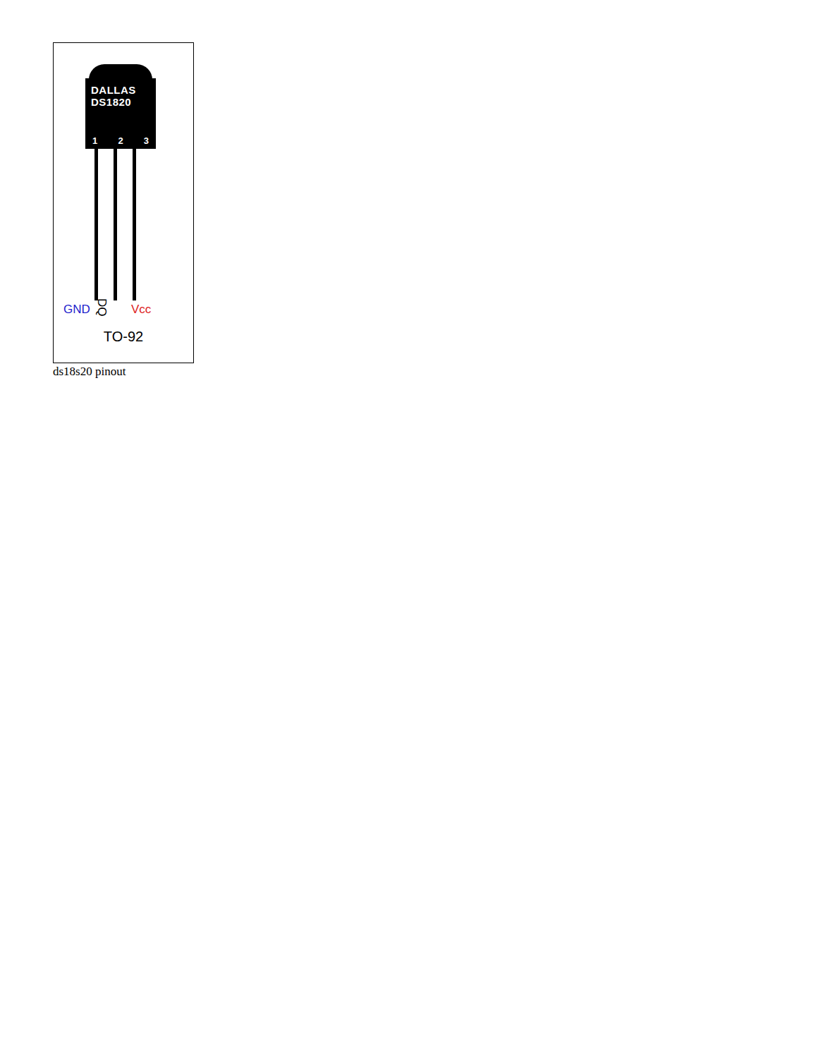DALLAS
DS1820
123
GND DQ Vcc
TO-92
ds18s20 pinout